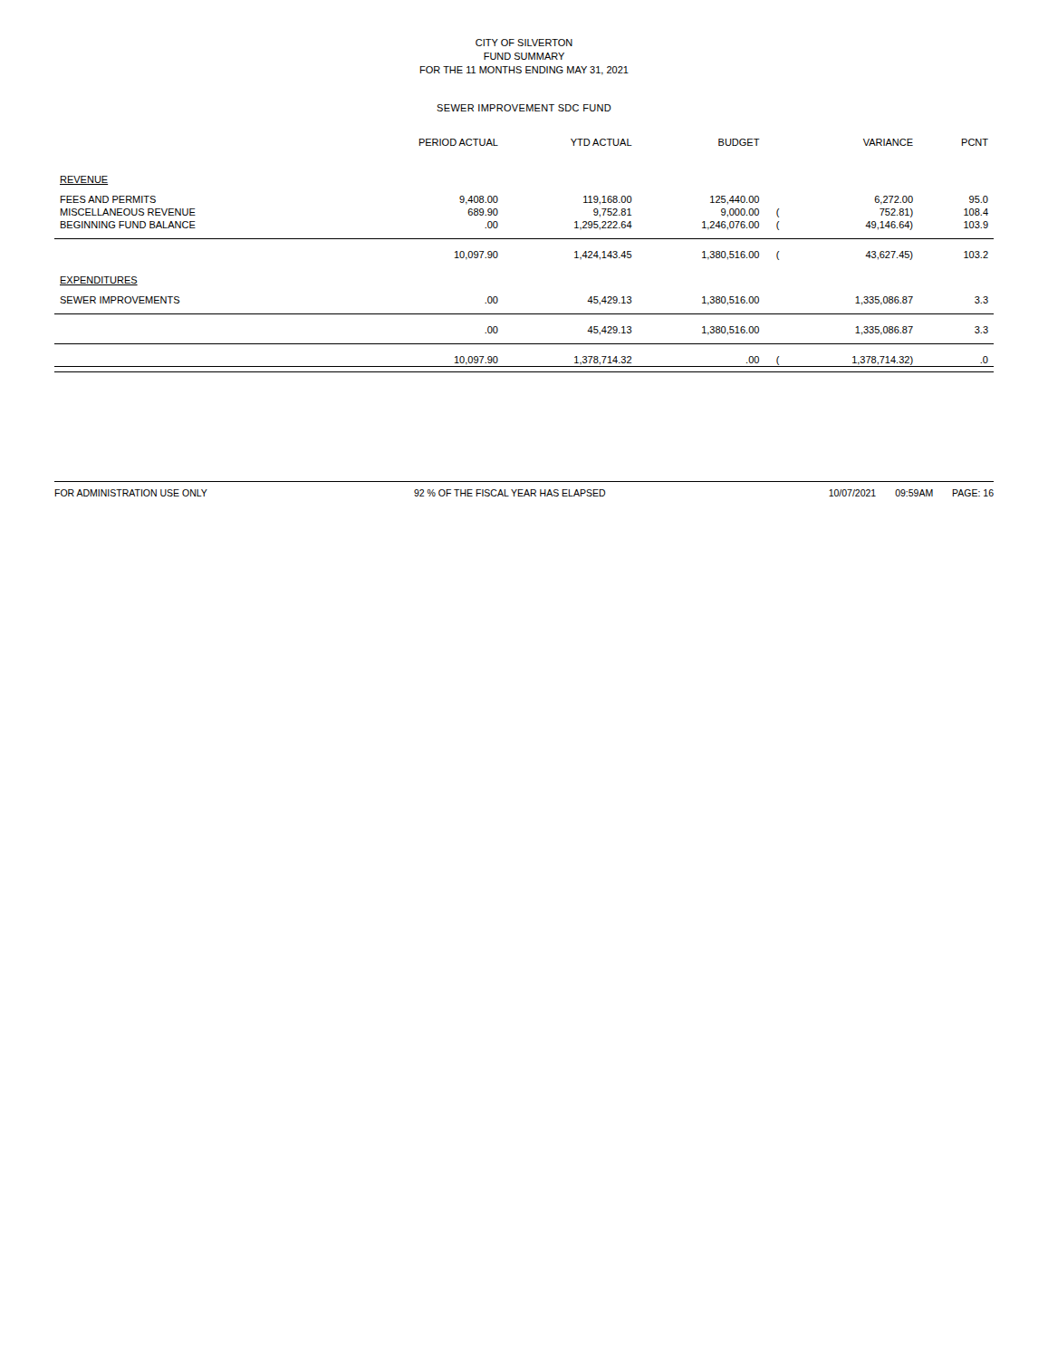CITY OF SILVERTON
FUND SUMMARY
FOR THE 11 MONTHS ENDING MAY 31, 2021
SEWER IMPROVEMENT SDC FUND
| | PERIOD ACTUAL | YTD ACTUAL | BUDGET | VARIANCE | PCNT |
| --- | --- | --- | --- | --- | --- |
| REVENUE | |
| FEES AND PERMITS | 9,408.00 | 119,168.00 | 125,440.00 | | 6,272.00 | 95.0 |
| MISCELLANEOUS REVENUE | 689.90 | 9,752.81 | 9,000.00 | ( | 752.81) | 108.4 |
| BEGINNING FUND BALANCE | .00 | 1,295,222.64 | 1,246,076.00 | ( | 49,146.64) | 103.9 |
| | 10,097.90 | 1,424,143.45 | 1,380,516.00 | ( | 43,627.45) | 103.2 |
| EXPENDITURES | |
| SEWER IMPROVEMENTS | .00 | 45,429.13 | 1,380,516.00 | | 1,335,086.87 | 3.3 |
| | .00 | 45,429.13 | 1,380,516.00 | | 1,335,086.87 | 3.3 |
| | 10,097.90 | 1,378,714.32 | .00 | ( | 1,378,714.32) | .0 |
FOR ADMINISTRATION USE ONLY
92 % OF THE FISCAL YEAR HAS ELAPSED
10/07/2021 09:59AM PAGE: 16